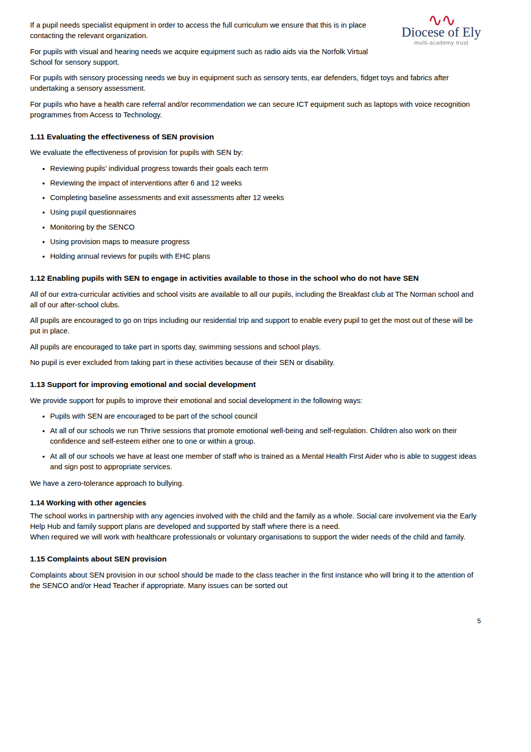∿∿
Diocese of Ely
multi-academy trust
If a pupil needs specialist equipment in order to access the full curriculum we ensure that this is in place contacting the relevant organization.
For pupils with visual and hearing needs we acquire equipment such as radio aids via the Norfolk Virtual School for sensory support.
For pupils with sensory processing needs we buy in equipment such as sensory tents, ear defenders, fidget toys and fabrics after undertaking a sensory assessment.
For pupils who have a health care referral and/or recommendation we can secure ICT equipment such as laptops with voice recognition programmes from Access to Technology.
1.11 Evaluating the effectiveness of SEN provision
We evaluate the effectiveness of provision for pupils with SEN by:
Reviewing pupils’ individual progress towards their goals each term
Reviewing the impact of interventions after 6 and 12 weeks
Completing baseline assessments and exit assessments after 12 weeks
Using pupil questionnaires
Monitoring by the SENCO
Using provision maps to measure progress
Holding annual reviews for pupils with EHC plans
1.12 Enabling pupils with SEN to engage in activities available to those in the school who do not have SEN
All of our extra-curricular activities and school visits are available to all our pupils, including the Breakfast club at The Norman school and all of our after-school clubs.
All pupils are encouraged to go on trips including our residential trip and support to enable every pupil to get the most out of these will be put in place.
All pupils are encouraged to take part in sports day, swimming sessions and school plays.
No pupil is ever excluded from taking part in these activities because of their SEN or disability.
1.13 Support for improving emotional and social development
We provide support for pupils to improve their emotional and social development in the following ways:
Pupils with SEN are encouraged to be part of the school council
At all of our schools we run Thrive sessions that promote emotional well-being and self-regulation. Children also work on their confidence and self-esteem either one to one or within a group.
At all of our schools we have at least one member of staff who is trained as a Mental Health First Aider who is able to suggest ideas and sign post to appropriate services.
We have a zero-tolerance approach to bullying.
1.14 Working with other agencies
The school works in partnership with any agencies involved with the child and the family as a whole. Social care involvement via the Early Help Hub and family support plans are developed and supported by staff where there is a need.
When required we will work with healthcare professionals or voluntary organisations to support the wider needs of the child and family.
1.15 Complaints about SEN provision
Complaints about SEN provision in our school should be made to the class teacher in the first instance who will bring it to the attention of the SENCO and/or Head Teacher if appropriate. Many issues can be sorted out
5